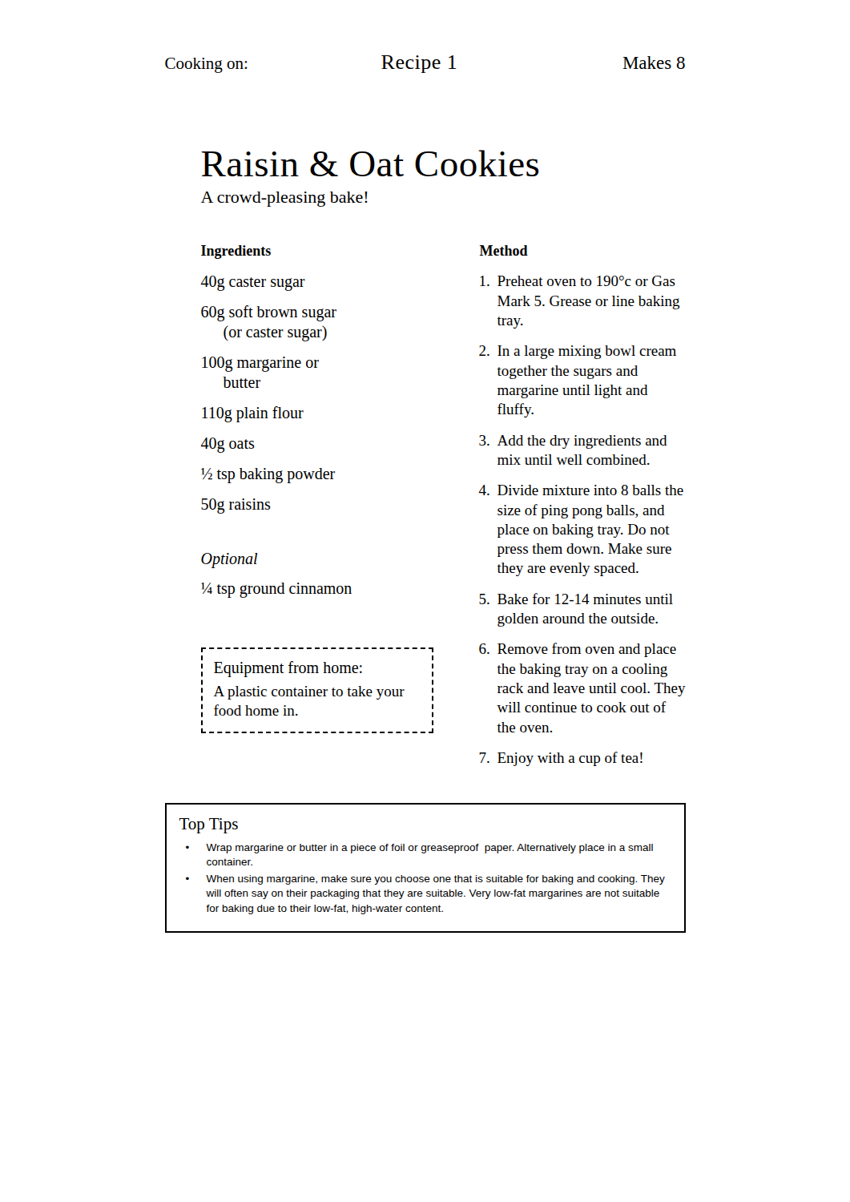Cooking on:
Recipe 1
Makes 8
Raisin & Oat Cookies
A crowd-pleasing bake!
Ingredients
40g caster sugar
60g soft brown sugar(or caster sugar)
100g margarine orbutter
110g plain flour
40g oats
½ tsp baking powder
50g raisins
Optional
¼ tsp ground cinnamon
Equipment from home:
A plastic container to take your food home in.
Method
Preheat oven to 190°c or Gas Mark 5. Grease or line baking tray.
In a large mixing bowl cream together the sugars and margarine until light and fluffy.
Add the dry ingredients and mix until well combined.
Divide mixture into 8 balls the size of ping pong balls, and place on baking tray. Do not press them down. Make sure they are evenly spaced.
Bake for 12-14 minutes until golden around the outside.
Remove from oven and place the baking tray on a cooling rack and leave until cool. They will continue to cook out of the oven.
Enjoy with a cup of tea!
Top Tips
Wrap margarine or butter in a piece of foil or greaseproof paper. Alternatively place in a small container.
When using margarine, make sure you choose one that is suitable for baking and cooking. They will often say on their packaging that they are suitable. Very low-fat margarines are not suitable for baking due to their low-fat, high-water content.